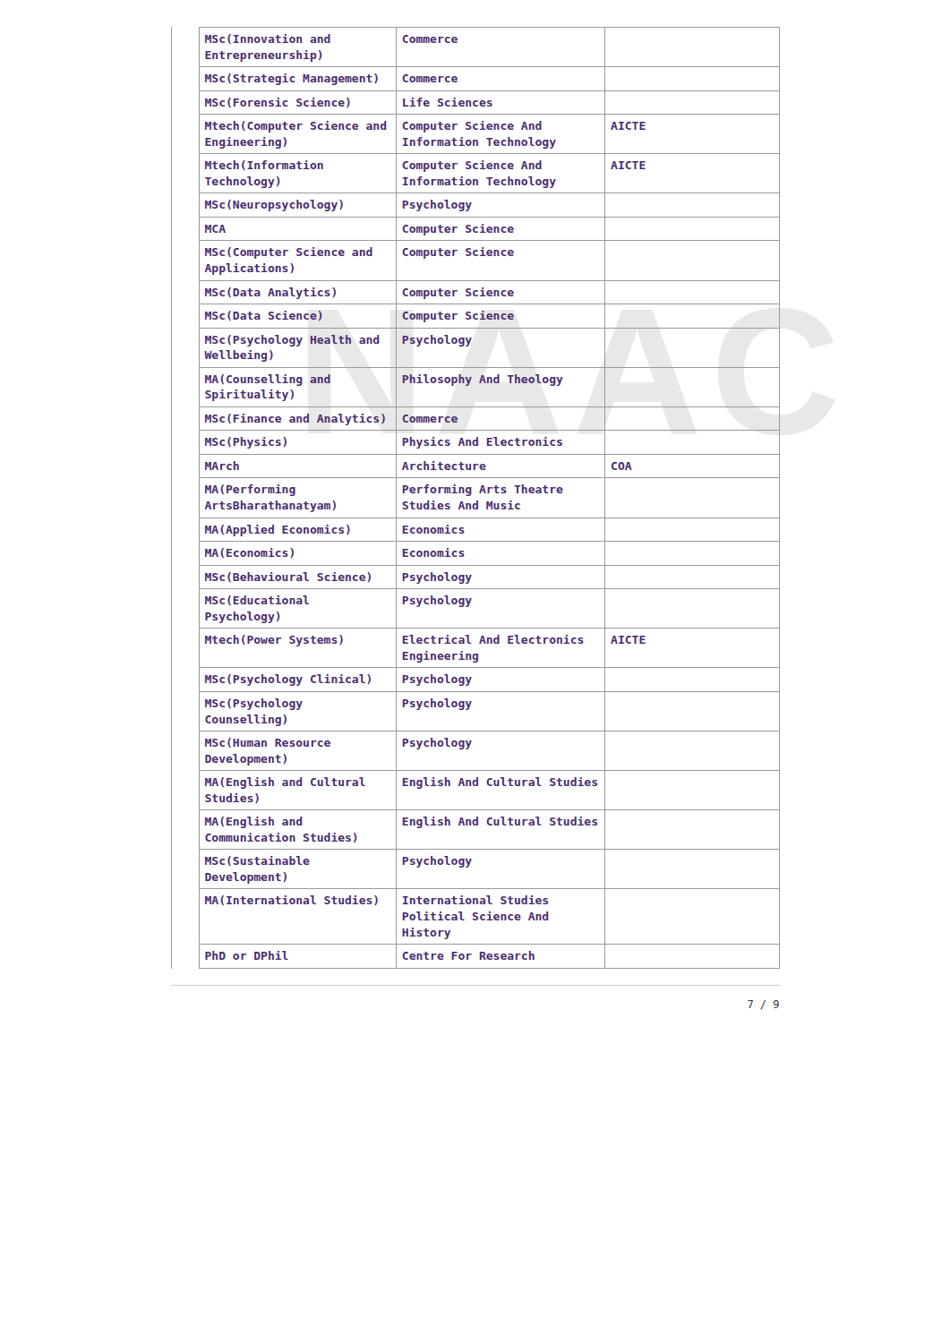NAAC
| MSc(Innovation and Entrepreneurship) | Commerce | |
| MSc(Strategic Management) | Commerce | |
| MSc(Forensic Science) | Life Sciences | |
| Mtech(Computer Science and Engineering) | Computer Science And Information Technology | AICTE |
| Mtech(Information Technology) | Computer Science And Information Technology | AICTE |
| MSc(Neuropsychology) | Psychology | |
| MCA | Computer Science | |
| MSc(Computer Science and Applications) | Computer Science | |
| MSc(Data Analytics) | Computer Science | |
| MSc(Data Science) | Computer Science | |
| MSc(Psychology Health and Wellbeing) | Psychology | |
| MA(Counselling and Spirituality) | Philosophy And Theology | |
| MSc(Finance and Analytics) | Commerce | |
| MSc(Physics) | Physics And Electronics | |
| MArch | Architecture | COA |
| MA(Performing ArtsBharathanatyam) | Performing Arts Theatre Studies And Music | |
| MA(Applied Economics) | Economics | |
| MA(Economics) | Economics | |
| MSc(Behavioural Science) | Psychology | |
| MSc(Educational Psychology) | Psychology | |
| Mtech(Power Systems) | Electrical And Electronics Engineering | AICTE |
| MSc(Psychology Clinical) | Psychology | |
| MSc(Psychology Counselling) | Psychology | |
| MSc(Human Resource Development) | Psychology | |
| MA(English and Cultural Studies) | English And Cultural Studies | |
| MA(English and Communication Studies) | English And Cultural Studies | |
| MSc(Sustainable Development) | Psychology | |
| MA(International Studies) | International Studies Political Science And History | |
| PhD or DPhil | Centre For Research | |
7 / 9